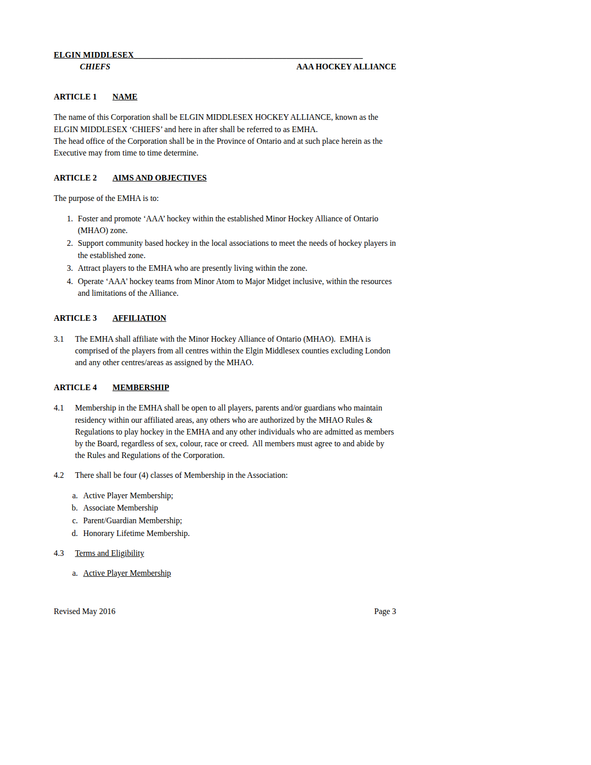ELGIN MIDDLESEX______________________________________________________
CHIEFS AAA HOCKEY ALLIANCE
ARTICLE 1 NAME
The name of this Corporation shall be ELGIN MIDDLESEX HOCKEY ALLIANCE, known as the ELGIN MIDDLESEX ‘CHIEFS’ and here in after shall be referred to as EMHA.
The head office of the Corporation shall be in the Province of Ontario and at such place herein as the Executive may from time to time determine.
ARTICLE 2 AIMS AND OBJECTIVES
The purpose of the EMHA is to:
Foster and promote ‘AAA’ hockey within the established Minor Hockey Alliance of Ontario (MHAO) zone.
Support community based hockey in the local associations to meet the needs of hockey players in the established zone.
Attract players to the EMHA who are presently living within the zone.
Operate ‘AAA' hockey teams from Minor Atom to Major Midget inclusive, within the resources and limitations of the Alliance.
ARTICLE 3 AFFILIATION
3.1
The EMHA shall affiliate with the Minor Hockey Alliance of Ontario (MHAO). EMHA is comprised of the players from all centres within the Elgin Middlesex counties excluding London and any other centres/areas as assigned by the MHAO.
ARTICLE 4 MEMBERSHIP
4.1
Membership in the EMHA shall be open to all players, parents and/or guardians who maintain residency within our affiliated areas, any others who are authorized by the MHAO Rules & Regulations to play hockey in the EMHA and any other individuals who are admitted as members by the Board, regardless of sex, colour, race or creed. All members must agree to and abide by the Rules and Regulations of the Corporation.
4.2
There shall be four (4) classes of Membership in the Association:
Active Player Membership;
Associate Membership
Parent/Guardian Membership;
Honorary Lifetime Membership.
4.3
Terms and Eligibility
Active Player Membership
Revised May 2016 Page 3